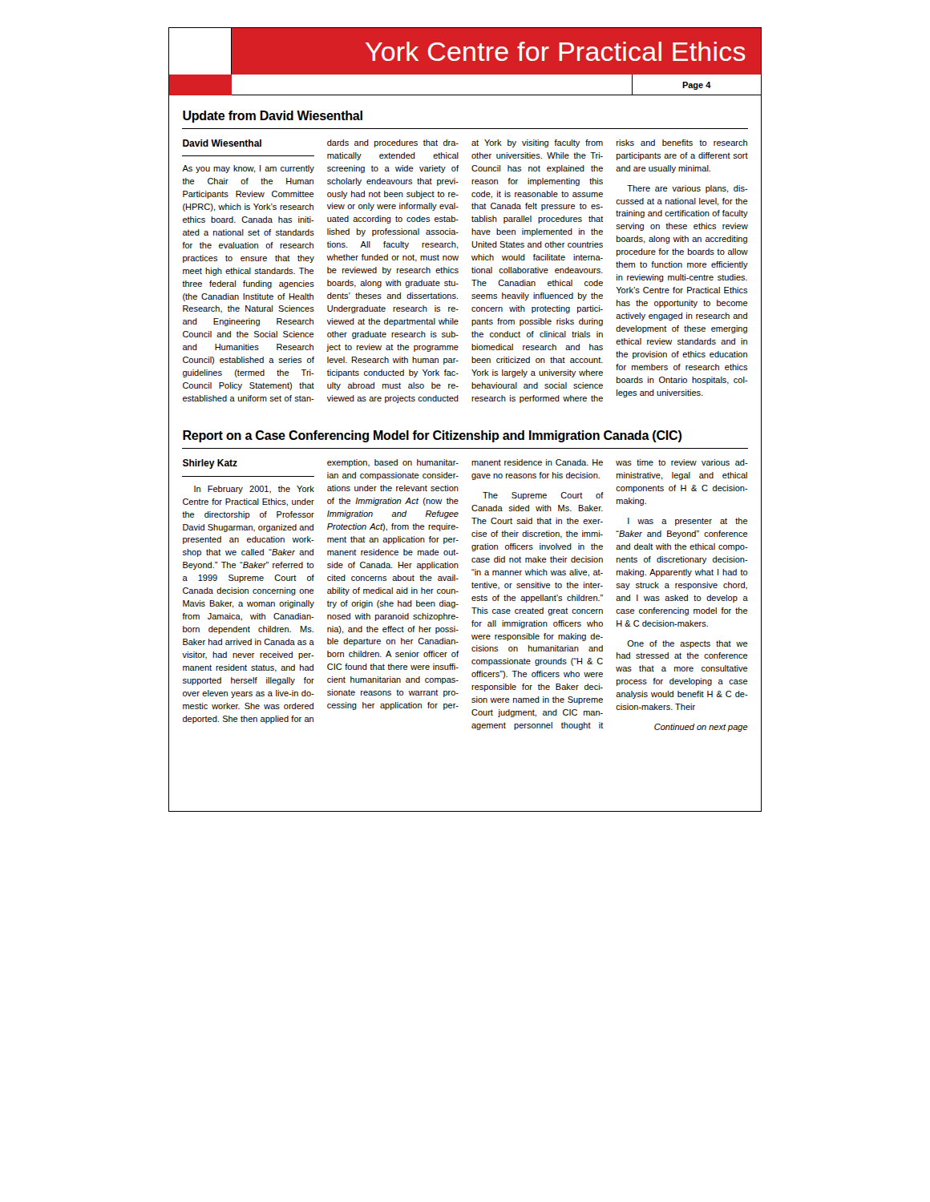York Centre for Practical Ethics
Page 4
Update from David Wiesenthal
David Wiesenthal
As you may know, I am currently the Chair of the Human Participants Review Committee (HPRC), which is York’s research ethics board. Canada has initiated a national set of standards for the evaluation of research practices to ensure that they meet high ethical standards. The three federal funding agencies (the Canadian Institute of Health Research, the Natural Sciences and Engineering Research Council and the Social Science and Humanities Research Council) established a series of guidelines (termed the Tri-Council Policy Statement) that established a uniform set of standards and procedures that dramatically extended ethical screening to a wide variety of scholarly endeavours that previously had not been subject to review or only were informally evaluated according to codes established by professional associations. All faculty research, whether funded or not, must now be reviewed by research ethics boards, along with graduate students’ theses and dissertations. Undergraduate research is reviewed at the departmental while other graduate research is subject to review at the programme level. Research with human participants conducted by York faculty abroad must also be reviewed as are projects conducted at York by visiting faculty from other universities. While the Tri-Council has not explained the reason for implementing this code, it is reasonable to assume that Canada felt pressure to establish parallel procedures that have been implemented in the United States and other countries which would facilitate international collaborative endeavours. The Canadian ethical code seems heavily influenced by the concern with protecting participants from possible risks during the conduct of clinical trials in biomedical research and has been criticized on that account. York is largely a university where behavioural and social science research is performed where the risks and benefits to research participants are of a different sort and are usually minimal.
There are various plans, discussed at a national level, for the training and certification of faculty serving on these ethics review boards, along with an accrediting procedure for the boards to allow them to function more efficiently in reviewing multi-centre studies. York’s Centre for Practical Ethics has the opportunity to become actively engaged in research and development of these emerging ethical review standards and in the provision of ethics education for members of research ethics boards in Ontario hospitals, colleges and universities.
Report on a Case Conferencing Model for Citizenship and Immigration Canada (CIC)
Shirley Katz
In February 2001, the York Centre for Practical Ethics, under the directorship of Professor David Shugarman, organized and presented an education workshop that we called “Baker and Beyond.” The “Baker” referred to a 1999 Supreme Court of Canada decision concerning one Mavis Baker, a woman originally from Jamaica, with Canadian-born dependent children. Ms. Baker had arrived in Canada as a visitor, had never received permanent resident status, and had supported herself illegally for over eleven years as a live-in domestic worker. She was ordered deported. She then applied for an exemption, based on humanitarian and compassionate considerations under the relevant section of the Immigration Act (now the Immigration and Refugee Protection Act), from the requirement that an application for permanent residence be made outside of Canada. Her application cited concerns about the availability of medical aid in her country of origin (she had been diagnosed with paranoid schizophrenia), and the effect of her possible departure on her Canadian-born children. A senior officer of CIC found that there were insufficient humanitarian and compassionate reasons to warrant processing her application for permanent residence in Canada. He gave no reasons for his decision.
The Supreme Court of Canada sided with Ms. Baker. The Court said that in the exercise of their discretion, the immigration officers involved in the case did not make their decision “in a manner which was alive, attentive, or sensitive to the interests of the appellant’s children.” This case created great concern for all immigration officers who were responsible for making decisions on humanitarian and compassionate grounds (“H & C officers”). The officers who were responsible for the Baker decision were named in the Supreme Court judgment, and CIC management personnel thought it was time to review various administrative, legal and ethical components of H & C decision-making.
I was a presenter at the “Baker and Beyond” conference and dealt with the ethical components of discretionary decision-making. Apparently what I had to say struck a responsive chord, and I was asked to develop a case conferencing model for the H & C decision-makers.
One of the aspects that we had stressed at the conference was that a more consultative process for developing a case analysis would benefit H & C decision-makers. Their
Continued on next page